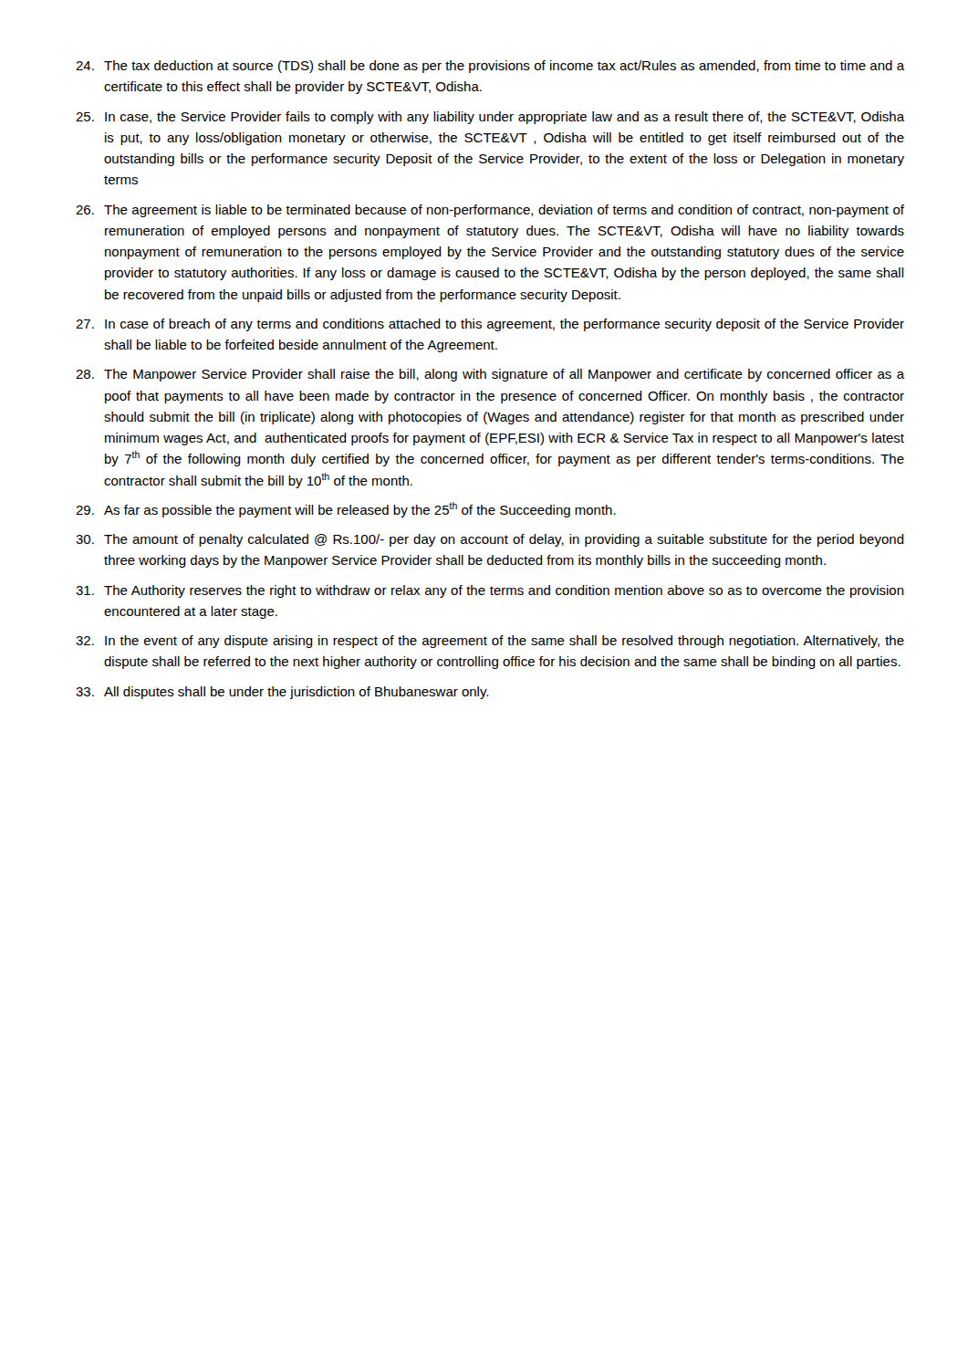The tax deduction at source (TDS) shall be done as per the provisions of income tax act/Rules as amended, from time to time and a certificate to this effect shall be provider by SCTE&VT, Odisha.
In case, the Service Provider fails to comply with any liability under appropriate law and as a result there of, the SCTE&VT, Odisha is put, to any loss/obligation monetary or otherwise, the SCTE&VT , Odisha will be entitled to get itself reimbursed out of the outstanding bills or the performance security Deposit of the Service Provider, to the extent of the loss or Delegation in monetary terms
The agreement is liable to be terminated because of non-performance, deviation of terms and condition of contract, non-payment of remuneration of employed persons and nonpayment of statutory dues. The SCTE&VT, Odisha will have no liability towards nonpayment of remuneration to the persons employed by the Service Provider and the outstanding statutory dues of the service provider to statutory authorities. If any loss or damage is caused to the SCTE&VT, Odisha by the person deployed, the same shall be recovered from the unpaid bills or adjusted from the performance security Deposit.
In case of breach of any terms and conditions attached to this agreement, the performance security deposit of the Service Provider shall be liable to be forfeited beside annulment of the Agreement.
The Manpower Service Provider shall raise the bill, along with signature of all Manpower and certificate by concerned officer as a poof that payments to all have been made by contractor in the presence of concerned Officer. On monthly basis , the contractor should submit the bill (in triplicate) along with photocopies of (Wages and attendance) register for that month as prescribed under minimum wages Act, and authenticated proofs for payment of (EPF,ESI) with ECR & Service Tax in respect to all Manpower's latest by 7th of the following month duly certified by the concerned officer, for payment as per different tender's terms-conditions. The contractor shall submit the bill by 10th of the month.
As far as possible the payment will be released by the 25th of the Succeeding month.
The amount of penalty calculated @ Rs.100/- per day on account of delay, in providing a suitable substitute for the period beyond three working days by the Manpower Service Provider shall be deducted from its monthly bills in the succeeding month.
The Authority reserves the right to withdraw or relax any of the terms and condition mention above so as to overcome the provision encountered at a later stage.
In the event of any dispute arising in respect of the agreement of the same shall be resolved through negotiation. Alternatively, the dispute shall be referred to the next higher authority or controlling office for his decision and the same shall be binding on all parties.
All disputes shall be under the jurisdiction of Bhubaneswar only.